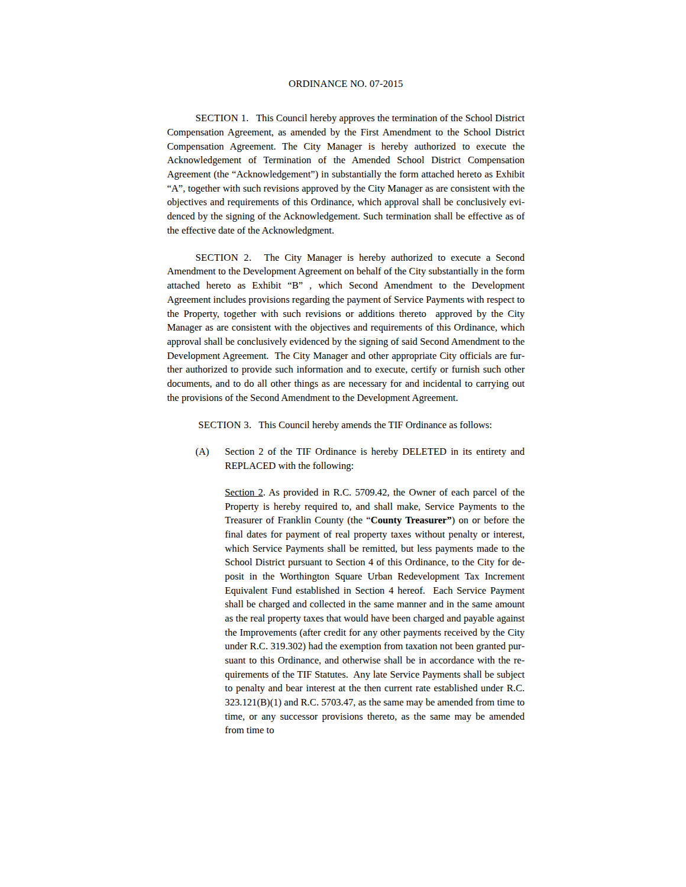ORDINANCE NO. 07-2015
SECTION 1. This Council hereby approves the termination of the School District Compensation Agreement, as amended by the First Amendment to the School District Compensation Agreement. The City Manager is hereby authorized to execute the Acknowledgement of Termination of the Amended School District Compensation Agreement (the “Acknowledgement”) in substantially the form attached hereto as Exhibit “A”, together with such revisions approved by the City Manager as are consistent with the objectives and requirements of this Ordinance, which approval shall be conclusively evidenced by the signing of the Acknowledgement. Such termination shall be effective as of the effective date of the Acknowledgment.
SECTION 2. The City Manager is hereby authorized to execute a Second Amendment to the Development Agreement on behalf of the City substantially in the form attached hereto as Exhibit “B” , which Second Amendment to the Development Agreement includes provisions regarding the payment of Service Payments with respect to the Property, together with such revisions or additions thereto approved by the City Manager as are consistent with the objectives and requirements of this Ordinance, which approval shall be conclusively evidenced by the signing of said Second Amendment to the Development Agreement. The City Manager and other appropriate City officials are further authorized to provide such information and to execute, certify or furnish such other documents, and to do all other things as are necessary for and incidental to carrying out the provisions of the Second Amendment to the Development Agreement.
SECTION 3. This Council hereby amends the TIF Ordinance as follows:
(A) Section 2 of the TIF Ordinance is hereby DELETED in its entirety and REPLACED with the following:
Section 2. As provided in R.C. 5709.42, the Owner of each parcel of the Property is hereby required to, and shall make, Service Payments to the Treasurer of Franklin County (the “County Treasurer”) on or before the final dates for payment of real property taxes without penalty or interest, which Service Payments shall be remitted, but less payments made to the School District pursuant to Section 4 of this Ordinance, to the City for deposit in the Worthington Square Urban Redevelopment Tax Increment Equivalent Fund established in Section 4 hereof. Each Service Payment shall be charged and collected in the same manner and in the same amount as the real property taxes that would have been charged and payable against the Improvements (after credit for any other payments received by the City under R.C. 319.302) had the exemption from taxation not been granted pursuant to this Ordinance, and otherwise shall be in accordance with the requirements of the TIF Statutes. Any late Service Payments shall be subject to penalty and bear interest at the then current rate established under R.C. 323.121(B)(1) and R.C. 5703.47, as the same may be amended from time to time, or any successor provisions thereto, as the same may be amended from time to